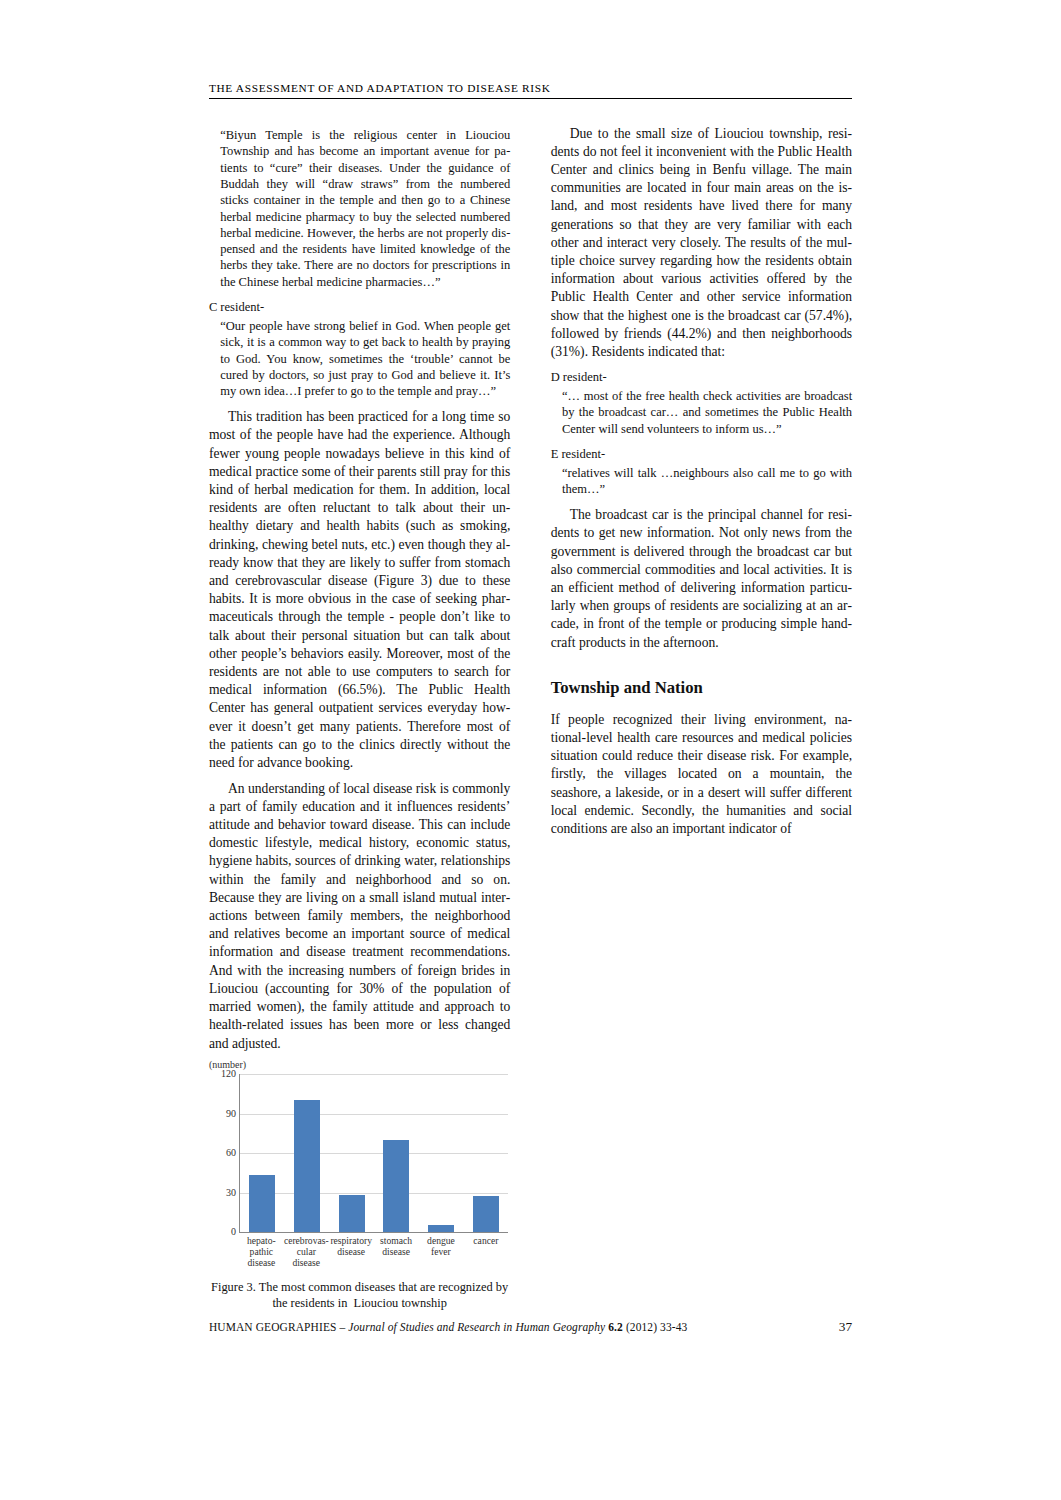The assessment of and adaptation to disease risk
“Biyun Temple is the religious center in Liouciou Township and has become an important avenue for patients to “cure” their diseases. Under the guidance of Buddah they will “draw straws” from the numbered sticks container in the temple and then go to a Chinese herbal medicine pharmacy to buy the selected numbered herbal medicine. However, the herbs are not properly dispensed and the residents have limited knowledge of the herbs they take. There are no doctors for prescriptions in the Chinese herbal medicine pharmacies…”
C resident-
“Our people have strong belief in God. When people get sick, it is a common way to get back to health by praying to God. You know, sometimes the ‘trouble’ cannot be cured by doctors, so just pray to God and believe it. It’s my own idea…I prefer to go to the temple and pray…”
This tradition has been practiced for a long time so most of the people have had the experience. Although fewer young people nowadays believe in this kind of medical practice some of their parents still pray for this kind of herbal medication for them. In addition, local residents are often reluctant to talk about their unhealthy dietary and health habits (such as smoking, drinking, chewing betel nuts, etc.) even though they already know that they are likely to suffer from stomach and cerebrovascular disease (Figure 3) due to these habits. It is more obvious in the case of seeking pharmaceuticals through the temple - people don’t like to talk about their personal situation but can talk about other people’s behaviors easily. Moreover, most of the residents are not able to use computers to search for medical information (66.5%). The Public Health Center has general outpatient services everyday however it doesn’t get many patients. Therefore most of the patients can go to the clinics directly without the need for advance booking.
An understanding of local disease risk is commonly a part of family education and it influences residents’ attitude and behavior toward disease. This can include domestic lifestyle, medical history, economic status, hygiene habits, sources of drinking water, relationships within the family and neighborhood and so on. Because they are living on a small island mutual interactions between family members, the neighborhood and relatives become an important source of medical information and disease treatment recommendations. And with the increasing numbers of foreign brides in Liouciou (accounting for 30% of the population of married women), the family attitude and approach to health-related issues has been more or less changed and adjusted.
(number)
120
90
60
30
0
hepatopathic disease cerebrovascular disease respiratory disease stomach disease dengue fever cancer
Figure 3. The most common diseases that are recognized by the residents in Liouciou township
Due to the small size of Liouciou township, residents do not feel it inconvenient with the Public Health Center and clinics being in Benfu village. The main communities are located in four main areas on the island, and most residents have lived there for many generations so that they are very familiar with each other and interact very closely. The results of the multiple choice survey regarding how the residents obtain information about various activities offered by the Public Health Center and other service information show that the highest one is the broadcast car (57.4%), followed by friends (44.2%) and then neighborhoods (31%). Residents indicated that:
D resident-
“… most of the free health check activities are broadcast by the broadcast car… and sometimes the Public Health Center will send volunteers to inform us…”
E resident-
“relatives will talk …neighbours also call me to go with them…”
The broadcast car is the principal channel for residents to get new information. Not only news from the government is delivered through the broadcast car but also commercial commodities and local activities. It is an efficient method of delivering information particularly when groups of residents are socializing at an arcade, in front of the temple or producing simple handcraft products in the afternoon.
Township and Nation
If people recognized their living environment, national-level health care resources and medical policies situation could reduce their disease risk. For example, firstly, the villages located on a mountain, the seashore, a lakeside, or in a desert will suffer different local endemic. Secondly, the humanities and social conditions are also an important indicator of
HUMAN GEOGRAPHIES – Journal of Studies and Research in Human Geography 6.2 (2012) 33-43
37